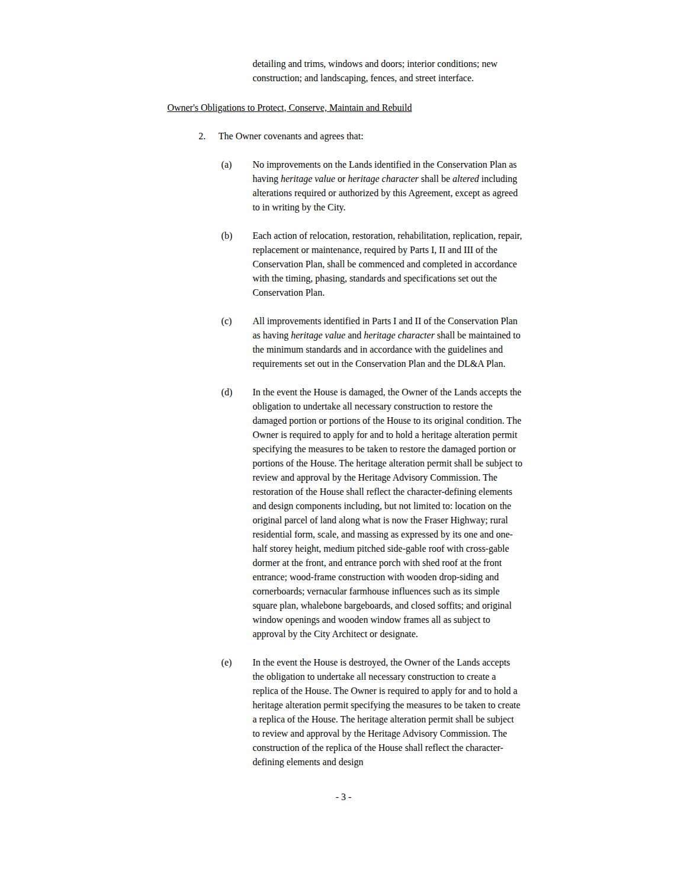detailing and trims, windows and doors; interior conditions; new construction; and landscaping, fences, and street interface.
Owner's Obligations to Protect, Conserve, Maintain and Rebuild
2.
The Owner covenants and agrees that:
(a)
No improvements on the Lands identified in the Conservation Plan as having heritage value or heritage character shall be altered including alterations required or authorized by this Agreement, except as agreed to in writing by the City.
(b)
Each action of relocation, restoration, rehabilitation, replication, repair, replacement or maintenance, required by Parts I, II and III of the Conservation Plan, shall be commenced and completed in accordance with the timing, phasing, standards and specifications set out the Conservation Plan.
(c)
All improvements identified in Parts I and II of the Conservation Plan as having heritage value and heritage character shall be maintained to the minimum standards and in accordance with the guidelines and requirements set out in the Conservation Plan and the DL&A Plan.
(d)
In the event the House is damaged, the Owner of the Lands accepts the obligation to undertake all necessary construction to restore the damaged portion or portions of the House to its original condition. The Owner is required to apply for and to hold a heritage alteration permit specifying the measures to be taken to restore the damaged portion or portions of the House. The heritage alteration permit shall be subject to review and approval by the Heritage Advisory Commission. The restoration of the House shall reflect the character-defining elements and design components including, but not limited to: location on the original parcel of land along what is now the Fraser Highway; rural residential form, scale, and massing as expressed by its one and one-half storey height, medium pitched side-gable roof with cross-gable dormer at the front, and entrance porch with shed roof at the front entrance; wood-frame construction with wooden drop-siding and cornerboards; vernacular farmhouse influences such as its simple square plan, whalebone bargeboards, and closed soffits; and original window openings and wooden window frames all as subject to approval by the City Architect or designate.
(e)
In the event the House is destroyed, the Owner of the Lands accepts the obligation to undertake all necessary construction to create a replica of the House. The Owner is required to apply for and to hold a heritage alteration permit specifying the measures to be taken to create a replica of the House. The heritage alteration permit shall be subject to review and approval by the Heritage Advisory Commission. The construction of the replica of the House shall reflect the character-defining elements and design
- 3 -